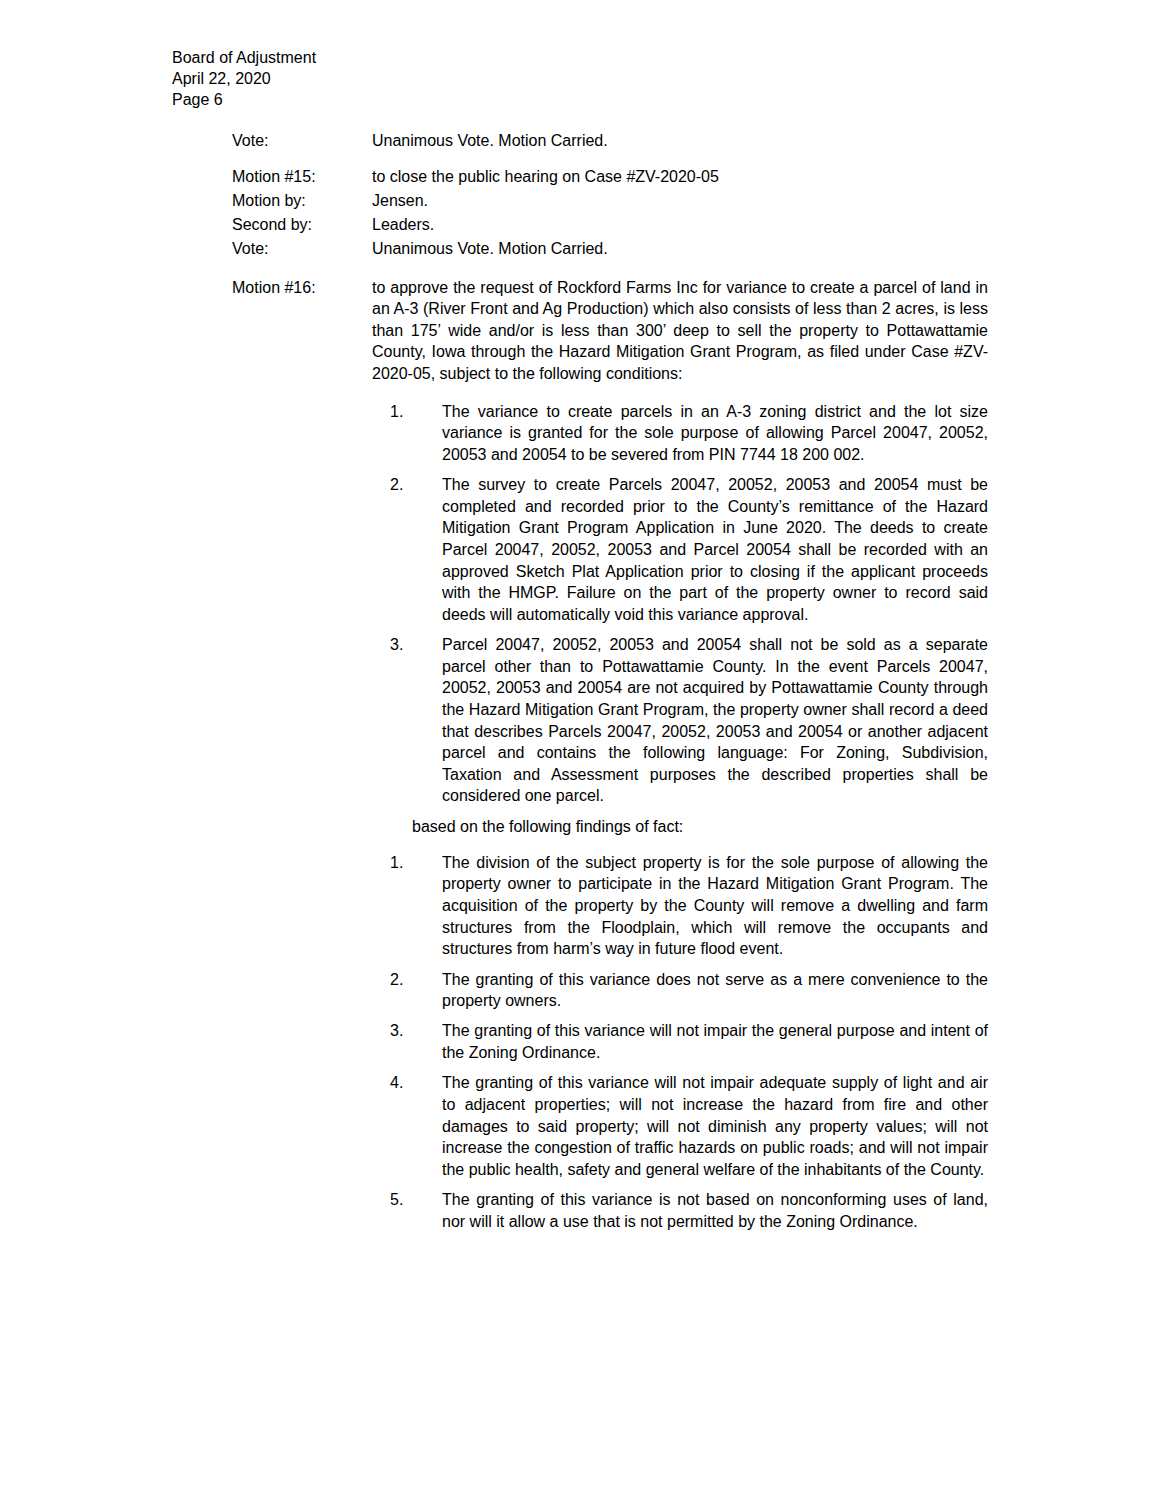Board of Adjustment
April 22, 2020
Page 6
Vote:
Unanimous Vote. Motion Carried.
Motion #15:
to close the public hearing on Case #ZV-2020-05
Motion by:
Jensen.
Second by:
Leaders.
Vote:
Unanimous Vote. Motion Carried.
Motion #16:
to approve the request of Rockford Farms Inc for variance to create a parcel of land in an A-3 (River Front and Ag Production) which also consists of less than 2 acres, is less than 175’ wide and/or is less than 300’ deep to sell the property to Pottawattamie County, Iowa through the Hazard Mitigation Grant Program, as filed under Case #ZV-2020-05, subject to the following conditions:
The variance to create parcels in an A-3 zoning district and the lot size variance is granted for the sole purpose of allowing Parcel 20047, 20052, 20053 and 20054 to be severed from PIN 7744 18 200 002.
The survey to create Parcels 20047, 20052, 20053 and 20054 must be completed and recorded prior to the County’s remittance of the Hazard Mitigation Grant Program Application in June 2020. The deeds to create Parcel 20047, 20052, 20053 and Parcel 20054 shall be recorded with an approved Sketch Plat Application prior to closing if the applicant proceeds with the HMGP. Failure on the part of the property owner to record said deeds will automatically void this variance approval.
Parcel 20047, 20052, 20053 and 20054 shall not be sold as a separate parcel other than to Pottawattamie County. In the event Parcels 20047, 20052, 20053 and 20054 are not acquired by Pottawattamie County through the Hazard Mitigation Grant Program, the property owner shall record a deed that describes Parcels 20047, 20052, 20053 and 20054 or another adjacent parcel and contains the following language: For Zoning, Subdivision, Taxation and Assessment purposes the described properties shall be considered one parcel.
based on the following findings of fact:
The division of the subject property is for the sole purpose of allowing the property owner to participate in the Hazard Mitigation Grant Program. The acquisition of the property by the County will remove a dwelling and farm structures from the Floodplain, which will remove the occupants and structures from harm’s way in future flood event.
The granting of this variance does not serve as a mere convenience to the property owners.
The granting of this variance will not impair the general purpose and intent of the Zoning Ordinance.
The granting of this variance will not impair adequate supply of light and air to adjacent properties; will not increase the hazard from fire and other damages to said property; will not diminish any property values; will not increase the congestion of traffic hazards on public roads; and will not impair the public health, safety and general welfare of the inhabitants of the County.
The granting of this variance is not based on nonconforming uses of land, nor will it allow a use that is not permitted by the Zoning Ordinance.